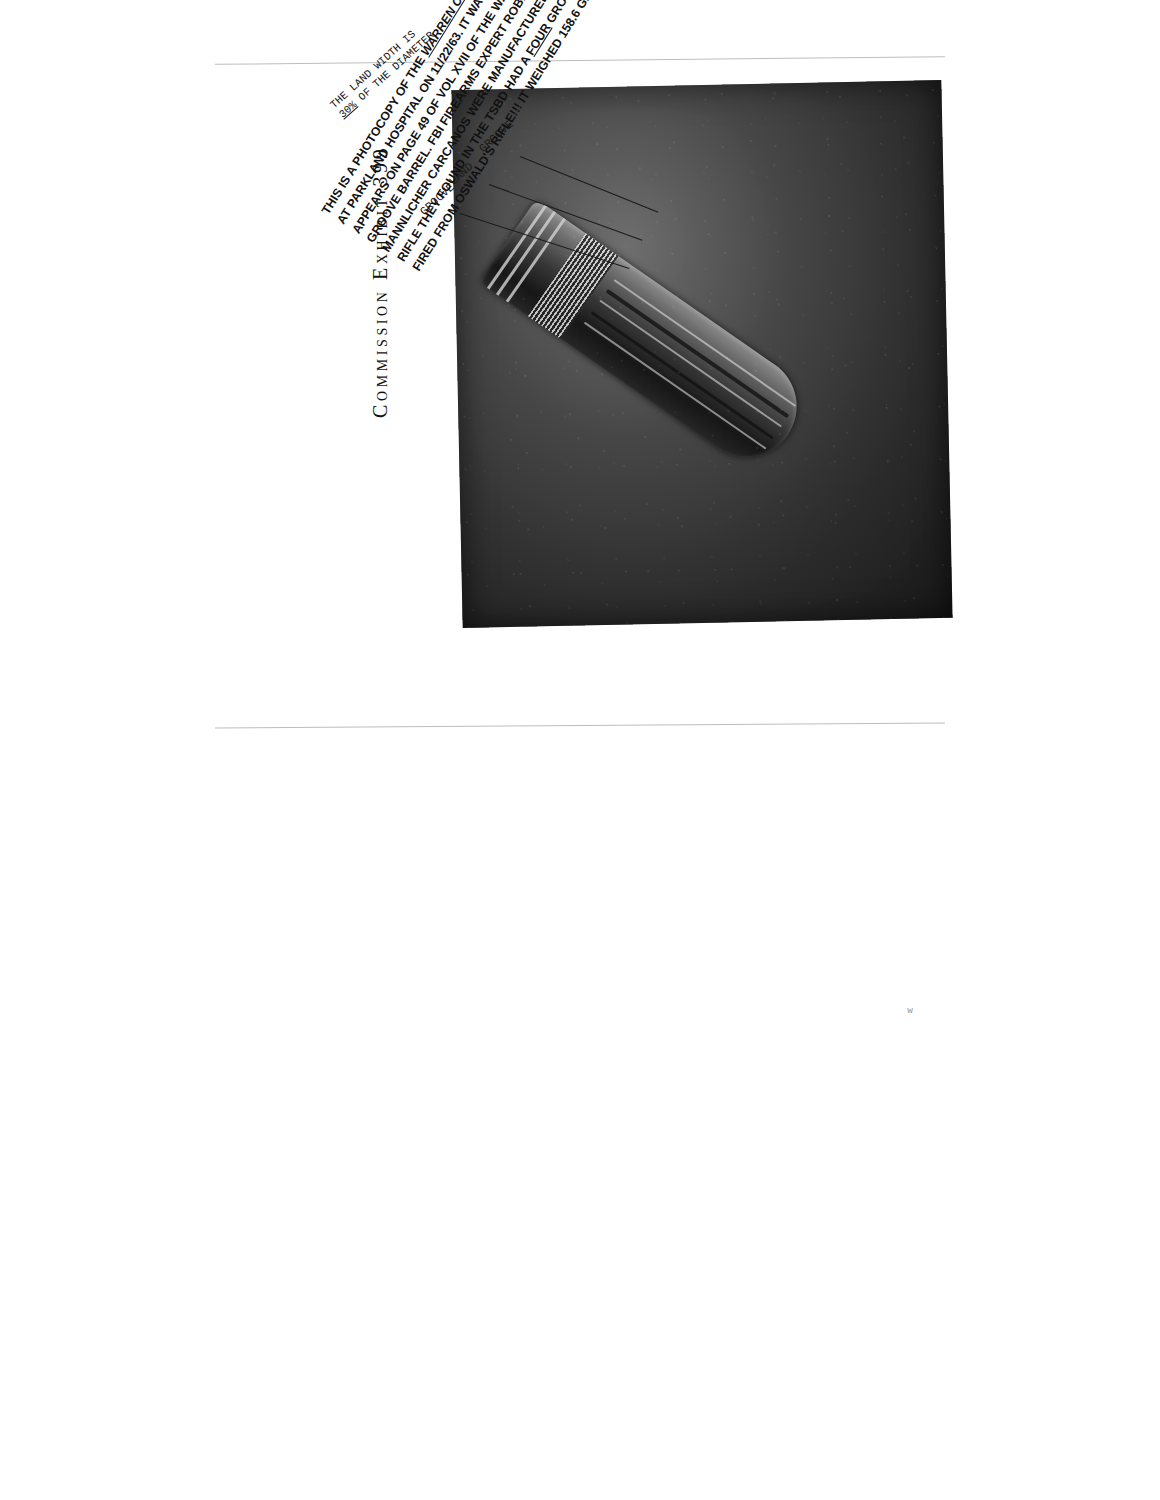THE LAND WIDTH IS
30% OF THE DIAMETER
GROOVE LAND GROOVE
This is a photocopy of the Warren Commission's C.E. 399. The 'magic bullet' found at Parkland Hospital on 11/22/63. It was copied and enlarged from the photo that appears on page 49 of Vol XVII of the W.R. It was fired from a rifle with six groove barrel. FBI firearms expert Robert Frazier testified that all 6.5mm Mannlicher Carcanos were manufactured with four groove barrels and the rifle they found in the TSBD had a four groove barrel. This bullet was not fired from Oswald's rifle!!! It weighed 158.6 grains.
Commission Exhibit 399
w